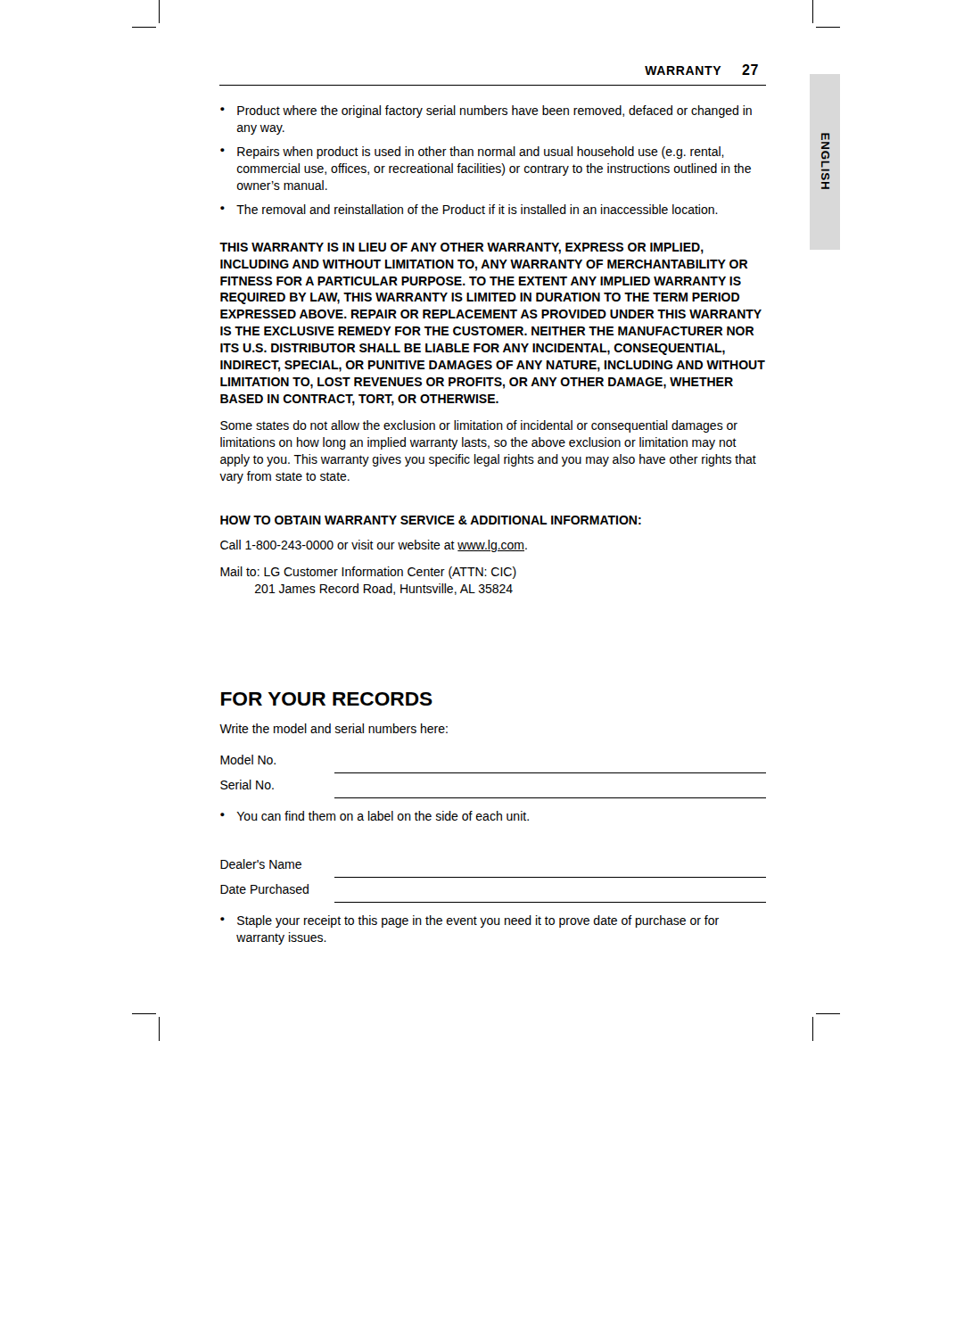ENGLISH
WARRANTY 27
Product where the original factory serial numbers have been removed, defaced or changed in any way.
Repairs when product is used in other than normal and usual household use (e.g. rental, commercial use, offices, or recreational facilities) or contrary to the instructions outlined in the owner’s manual.
The removal and reinstallation of the Product if it is installed in an inaccessible location.
THIS WARRANTY IS IN LIEU OF ANY OTHER WARRANTY, EXPRESS OR IMPLIED, INCLUDING AND WITHOUT LIMITATION TO, ANY WARRANTY OF MERCHANTABILITY OR FITNESS FOR A PARTICULAR PURPOSE. TO THE EXTENT ANY IMPLIED WARRANTY IS REQUIRED BY LAW, THIS WARRANTY IS LIMITED IN DURATION TO THE TERM PERIOD EXPRESSED ABOVE. REPAIR OR REPLACEMENT AS PROVIDED UNDER THIS WARRANTY IS THE EXCLUSIVE REMEDY FOR THE CUSTOMER. NEITHER THE MANUFACTURER NOR ITS U.S. DISTRIBUTOR SHALL BE LIABLE FOR ANY INCIDENTAL, CONSEQUENTIAL, INDIRECT, SPECIAL, OR PUNITIVE DAMAGES OF ANY NATURE, INCLUDING AND WITHOUT LIMITATION TO, LOST REVENUES OR PROFITS, OR ANY OTHER DAMAGE, WHETHER BASED IN CONTRACT, TORT, OR OTHERWISE.
Some states do not allow the exclusion or limitation of incidental or consequential damages or limitations on how long an implied warranty lasts, so the above exclusion or limitation may not apply to you. This warranty gives you specific legal rights and you may also have other rights that vary from state to state.
HOW TO OBTAIN WARRANTY SERVICE & ADDITIONAL INFORMATION:
Call 1-800-243-0000 or visit our website at www.lg.com.
Mail to: LG Customer Information Center (ATTN: CIC)
201 James Record Road, Huntsville, AL 35824
FOR YOUR RECORDS
Write the model and serial numbers here:
| Model No. | |
| Serial No. | |
You can find them on a label on the side of each unit.
| Dealer's Name | |
| Date Purchased | |
Staple your receipt to this page in the event you need it to prove date of purchase or for warranty issues.